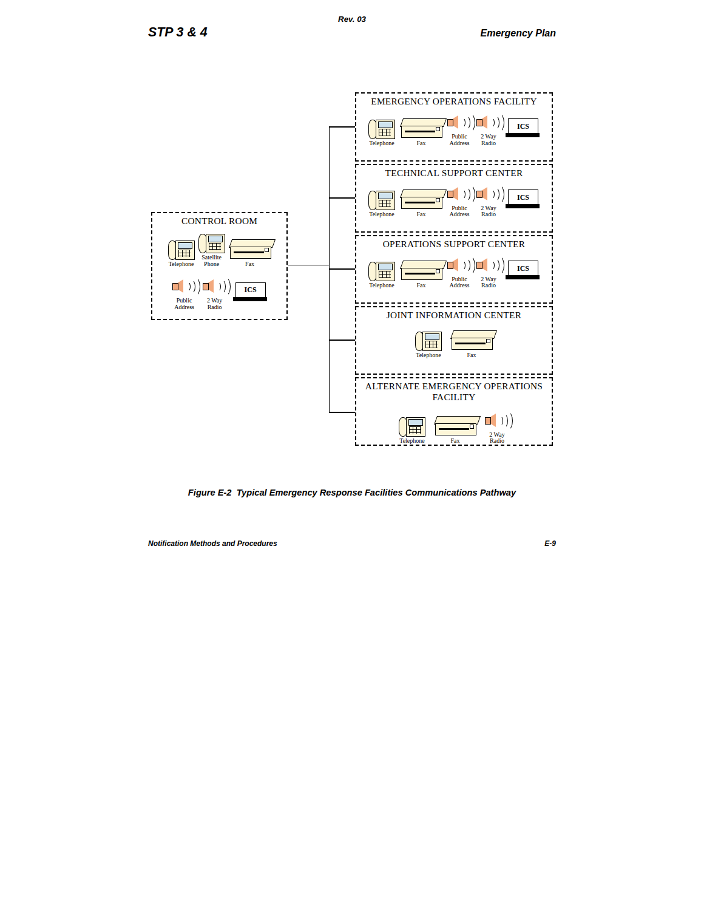Rev. 03
STP 3 & 4
Emergency Plan
CONTROL ROOM
Telephone
Satellite
Phone
Fax
Public
Address
2 Way
Radio
ICS
EMERGENCY OPERATIONS FACILITY
Telephone
Fax
Public
Address
2 Way
Radio
ICS
TECHNICAL SUPPORT CENTER
Telephone
Fax
Public
Address
2 Way
Radio
ICS
OPERATIONS SUPPORT CENTER
Telephone
Fax
Public
Address
2 Way
Radio
ICS
JOINT INFORMATION CENTER
Telephone
Fax
ALTERNATE EMERGENCY OPERATIONS FACILITY
Telephone
Fax
2 Way
Radio
Figure E-2 Typical Emergency Response Facilities Communications Pathway
Notification Methods and Procedures
E-9